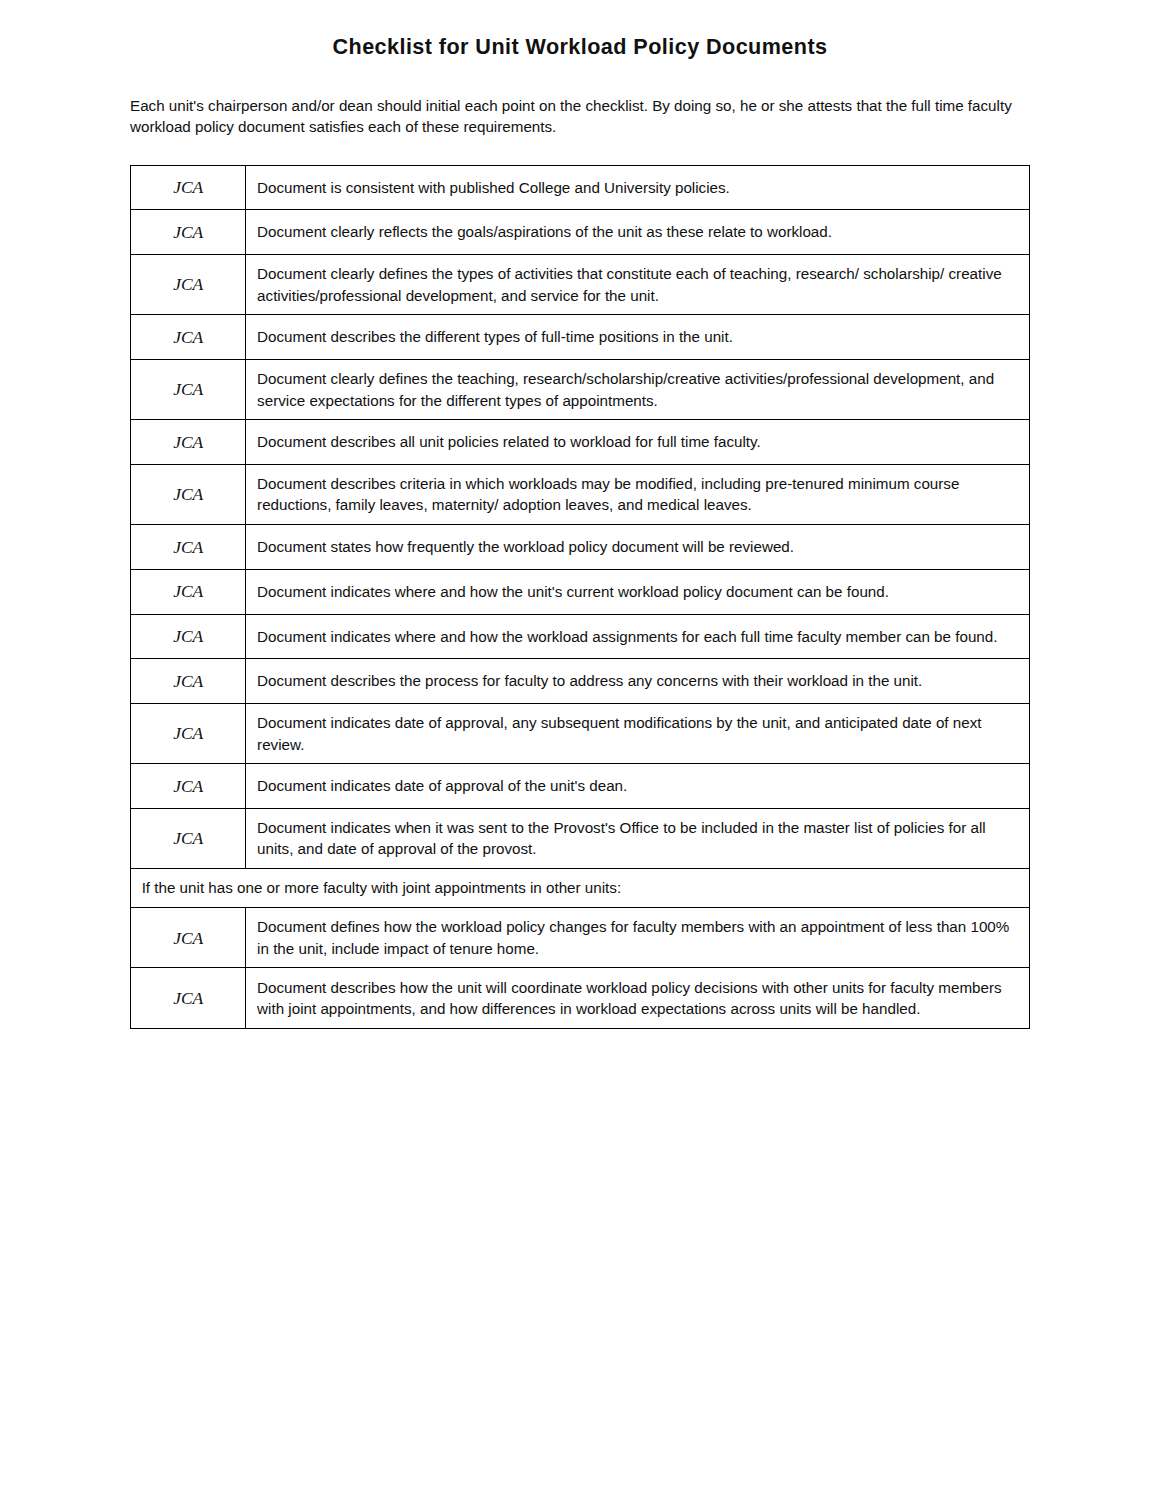Checklist for Unit Workload Policy Documents
Each unit's chairperson and/or dean should initial each point on the checklist. By doing so, he or she attests that the full time faculty workload policy document satisfies each of these requirements.
| JCA | Document is consistent with published College and University policies. |
| JCA | Document clearly reflects the goals/aspirations of the unit as these relate to workload. |
| JCA | Document clearly defines the types of activities that constitute each of teaching, research/ scholarship/ creative activities/professional development, and service for the unit. |
| JCA | Document describes the different types of full-time positions in the unit. |
| JCA | Document clearly defines the teaching, research/scholarship/creative activities/professional development, and service expectations for the different types of appointments. |
| JCA | Document describes all unit policies related to workload for full time faculty. |
| JCA | Document describes criteria in which workloads may be modified, including pre-tenured minimum course reductions, family leaves, maternity/ adoption leaves, and medical leaves. |
| JCA | Document states how frequently the workload policy document will be reviewed. |
| JCA | Document indicates where and how the unit's current workload policy document can be found. |
| JCA | Document indicates where and how the workload assignments for each full time faculty member can be found. |
| JCA | Document describes the process for faculty to address any concerns with their workload in the unit. |
| JCA | Document indicates date of approval, any subsequent modifications by the unit, and anticipated date of next review. |
| JCA | Document indicates date of approval of the unit's dean. |
| JCA | Document indicates when it was sent to the Provost's Office to be included in the master list of policies for all units, and date of approval of the provost. |
| If the unit has one or more faculty with joint appointments in other units: |
| JCA | Document defines how the workload policy changes for faculty members with an appointment of less than 100% in the unit, include impact of tenure home. |
| JCA | Document describes how the unit will coordinate workload policy decisions with other units for faculty members with joint appointments, and how differences in workload expectations across units will be handled. |